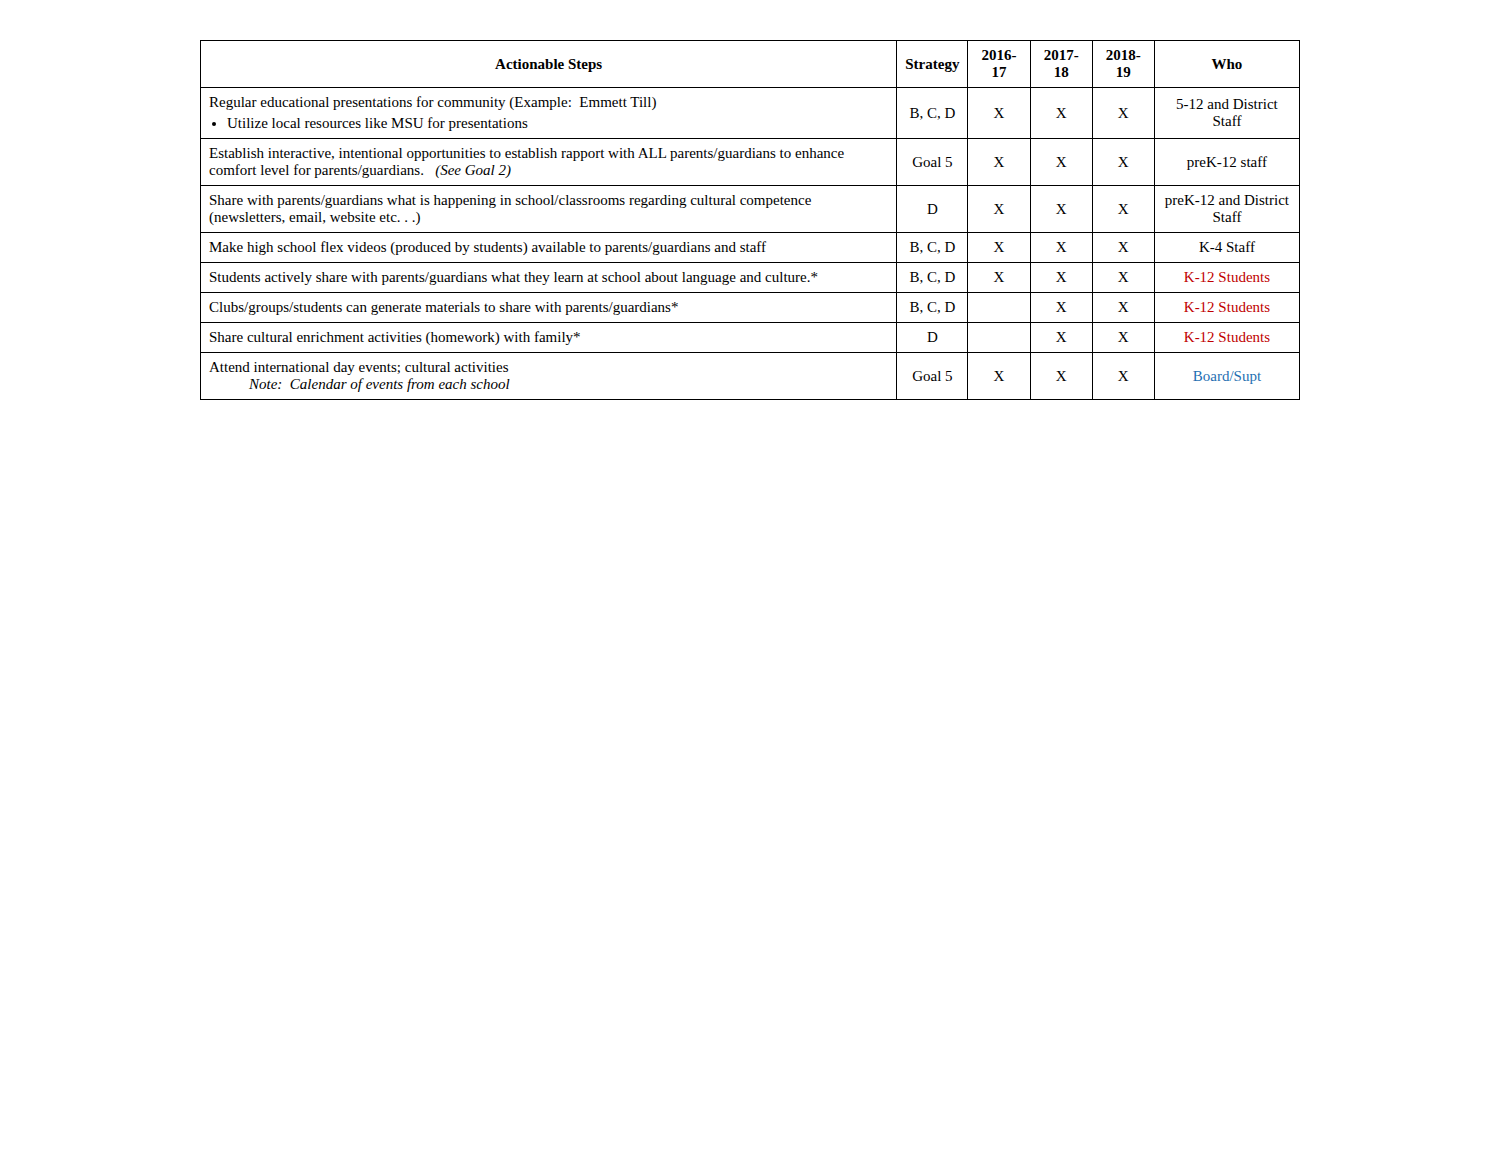| Actionable Steps | Strategy | 2016-17 | 2017-18 | 2018-19 | Who |
| --- | --- | --- | --- | --- | --- |
| Regular educational presentations for community (Example: Emmett Till) Utilize local resources like MSU for presentations | B, C, D | X | X | X | 5-12 and District Staff |
| Establish interactive, intentional opportunities to establish rapport with ALL parents/guardians to enhance comfort level for parents/guardians. (See Goal 2) | Goal 5 | X | X | X | preK-12 staff |
| Share with parents/guardians what is happening in school/classrooms regarding cultural competence (newsletters, email, website etc. . .) | D | X | X | X | preK-12 and District Staff |
| Make high school flex videos (produced by students) available to parents/guardians and staff | B, C, D | X | X | X | K-4 Staff |
| Students actively share with parents/guardians what they learn at school about language and culture.* | B, C, D | X | X | X | K-12 Students |
| Clubs/groups/students can generate materials to share with parents/guardians* | B, C, D | | X | X | K-12 Students |
| Share cultural enrichment activities (homework) with family* | D | | X | X | K-12 Students |
| Attend international day events; cultural activities Note: Calendar of events from each school | Goal 5 | X | X | X | Board/Supt |